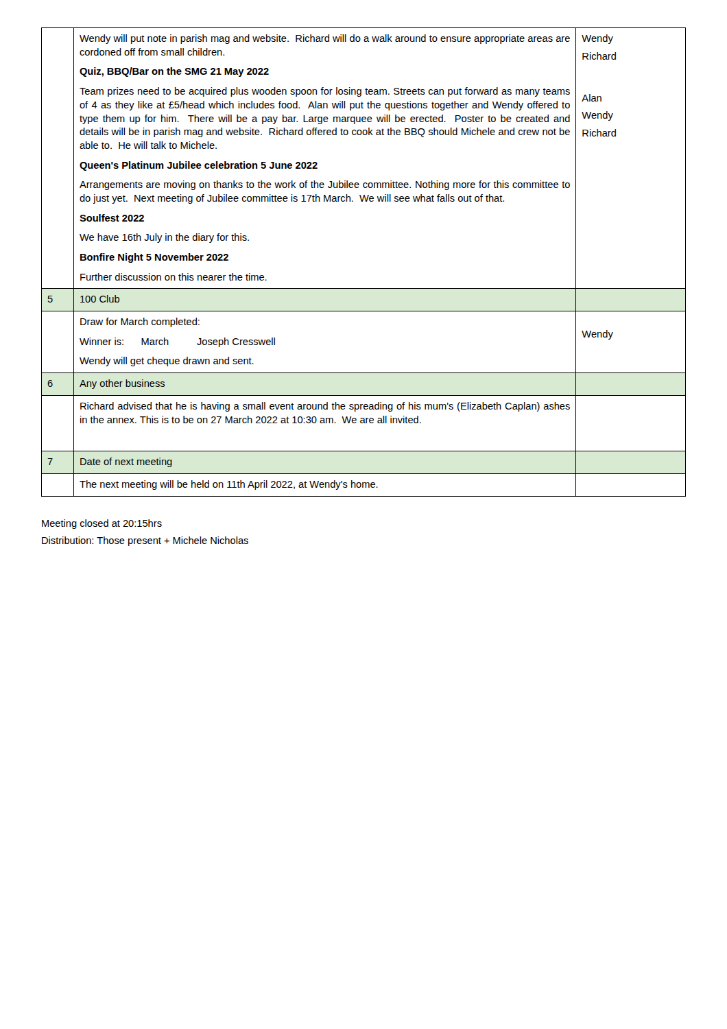| | Wendy will put note in parish mag and website. Richard will do a walk around to ensure appropriate areas are cordoned off from small children. Quiz, BBQ/Bar on the SMG 21 May 2022 Team prizes need to be acquired plus wooden spoon for losing team. Streets can put forward as many teams of 4 as they like at £5/head which includes food. Alan will put the questions together and Wendy offered to type them up for him. There will be a pay bar. Large marquee will be erected. Poster to be created and details will be in parish mag and website. Richard offered to cook at the BBQ should Michele and crew not be able to. He will talk to Michele. Queen's Platinum Jubilee celebration 5 June 2022 Arrangements are moving on thanks to the work of the Jubilee committee. Nothing more for this committee to do just yet. Next meeting of Jubilee committee is 17th March. We will see what falls out of that. Soulfest 2022 We have 16th July in the diary for this. Bonfire Night 5 November 2022 Further discussion on this nearer the time. | Wendy Richard Alan Wendy Richard |
| 5 | 100 Club | |
| | Draw for March completed: Winner is: March Joseph Cresswell Wendy will get cheque drawn and sent. | Wendy |
| 6 | Any other business | |
| | Richard advised that he is having a small event around the spreading of his mum's (Elizabeth Caplan) ashes in the annex. This is to be on 27 March 2022 at 10:30 am. We are all invited. | |
| 7 | Date of next meeting | |
| | The next meeting will be held on 11th April 2022, at Wendy's home. | |
Meeting closed at 20:15hrs
Distribution: Those present + Michele Nicholas